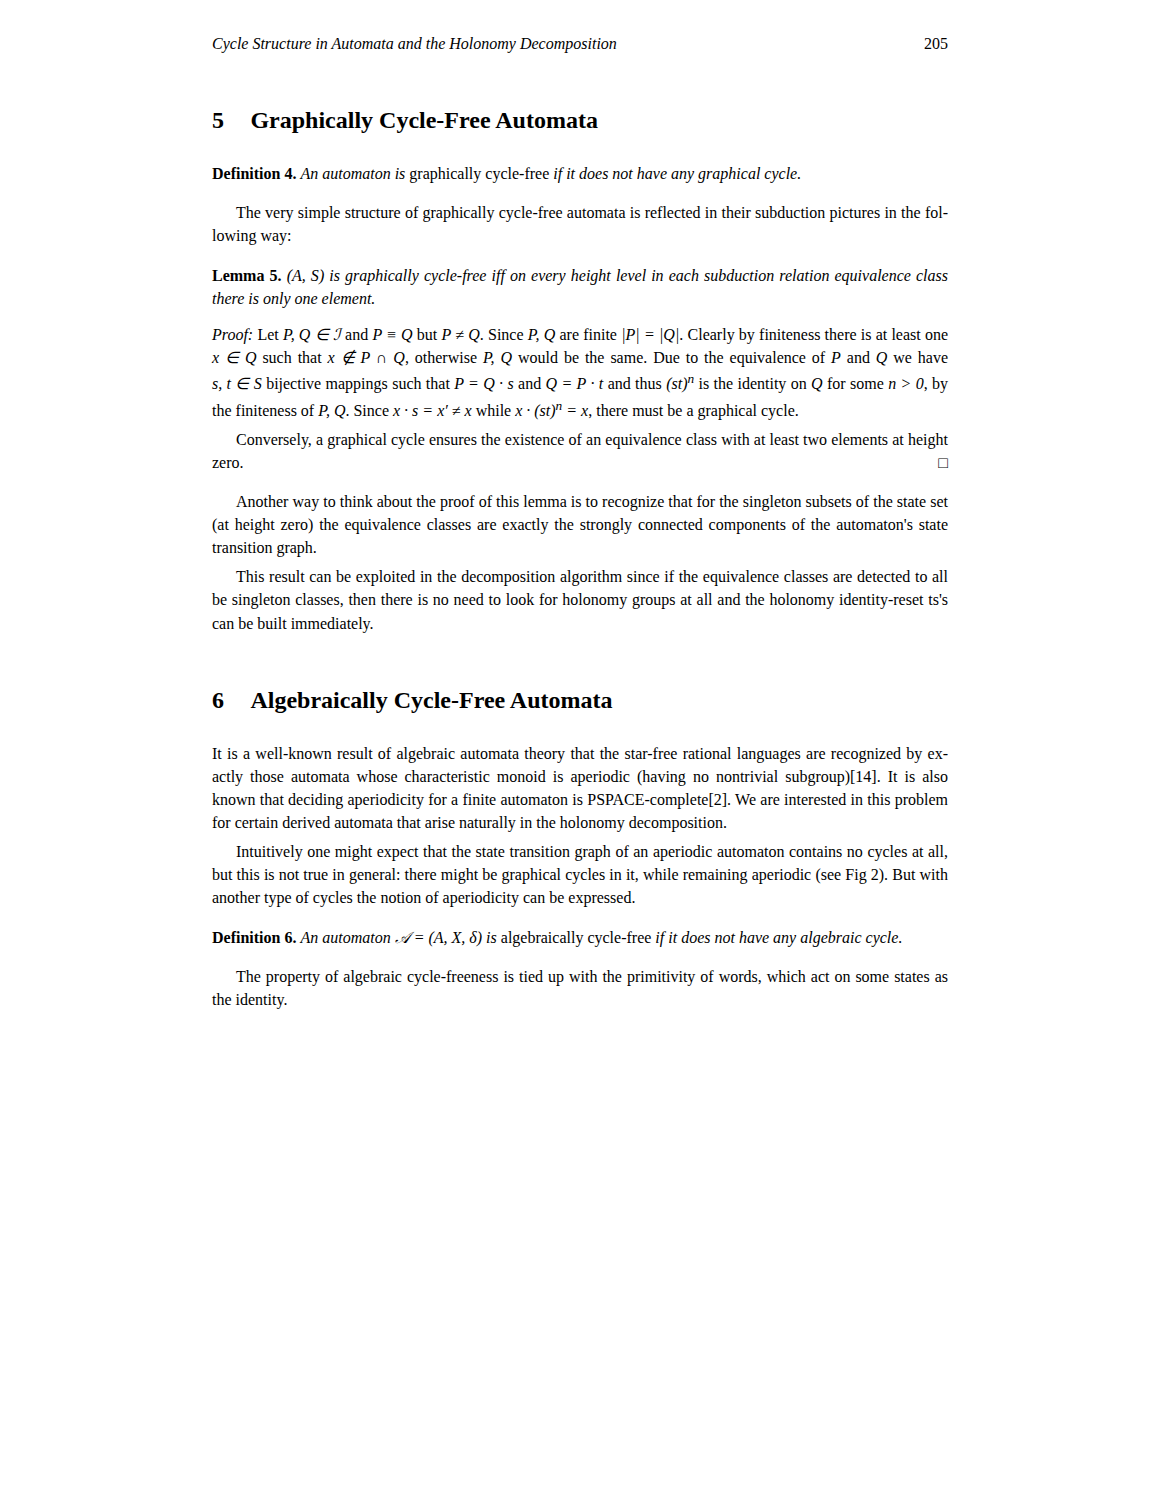Cycle Structure in Automata and the Holonomy Decomposition 205
5 Graphically Cycle-Free Automata
Definition 4. An automaton is graphically cycle-free if it does not have any graphical cycle.
The very simple structure of graphically cycle-free automata is reflected in their subduction pictures in the following way:
Lemma 5. (A, S) is graphically cycle-free iff on every height level in each subduction relation equivalence class there is only one element.
Proof: Let P, Q ∈ ℐ and P ≡ Q but P ≠ Q. Since P, Q are finite |P| = |Q|. Clearly by finiteness there is at least one x ∈ Q such that x ∉ P ∩ Q, otherwise P, Q would be the same. Due to the equivalence of P and Q we have s, t ∈ S bijective mappings such that P = Q · s and Q = P · t and thus (st)n is the identity on Q for some n > 0, by the finiteness of P, Q. Since x · s = x′ ≠ x while x · (st)n = x, there must be a graphical cycle.
Conversely, a graphical cycle ensures the existence of an equivalence class with at least two elements at height zero. □
Another way to think about the proof of this lemma is to recognize that for the singleton subsets of the state set (at height zero) the equivalence classes are exactly the strongly connected components of the automaton's state transition graph.
This result can be exploited in the decomposition algorithm since if the equivalence classes are detected to all be singleton classes, then there is no need to look for holonomy groups at all and the holonomy identity-reset ts's can be built immediately.
6 Algebraically Cycle-Free Automata
It is a well-known result of algebraic automata theory that the star-free rational languages are recognized by exactly those automata whose characteristic monoid is aperiodic (having no nontrivial subgroup)[14]. It is also known that deciding aperiodicity for a finite automaton is PSPACE-complete[2]. We are interested in this problem for certain derived automata that arise naturally in the holonomy decomposition.
Intuitively one might expect that the state transition graph of an aperiodic automaton contains no cycles at all, but this is not true in general: there might be graphical cycles in it, while remaining aperiodic (see Fig 2). But with another type of cycles the notion of aperiodicity can be expressed.
Definition 6. An automaton 𝒜 = (A, X, δ) is algebraically cycle-free if it does not have any algebraic cycle.
The property of algebraic cycle-freeness is tied up with the primitivity of words, which act on some states as the identity.